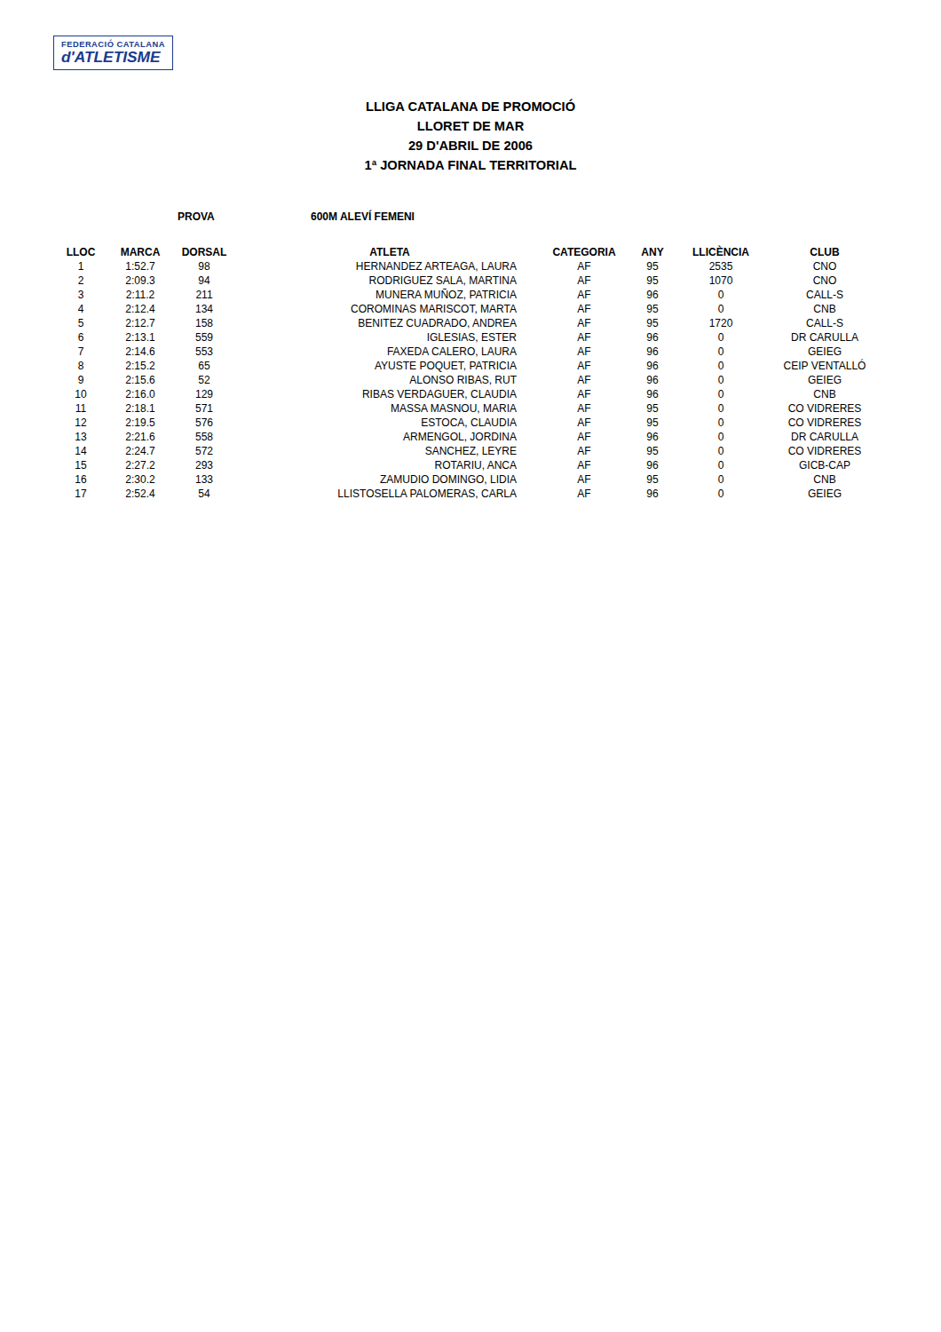FEDERACIÓ CATALANA
d'ATLETISME
LLIGA CATALANA DE PROMOCIÓ
LLORET DE MAR
29 D'ABRIL DE 2006
1ª JORNADA FINAL TERRITORIAL
PROVA600M ALEVÍ FEMENI
| LLOC | MARCA | DORSAL | ATLETA | CATEGORIA | ANY | LLICÈNCIA | CLUB |
| --- | --- | --- | --- | --- | --- | --- | --- |
| 1 | 1:52.7 | 98 | HERNANDEZ ARTEAGA, LAURA | AF | 95 | 2535 | CNO |
| 2 | 2:09.3 | 94 | RODRIGUEZ SALA, MARTINA | AF | 95 | 1070 | CNO |
| 3 | 2:11.2 | 211 | MUNERA MUÑOZ, PATRICIA | AF | 96 | 0 | CALL-S |
| 4 | 2:12.4 | 134 | COROMINAS MARISCOT, MARTA | AF | 95 | 0 | CNB |
| 5 | 2:12.7 | 158 | BENITEZ CUADRADO, ANDREA | AF | 95 | 1720 | CALL-S |
| 6 | 2:13.1 | 559 | IGLESIAS, ESTER | AF | 96 | 0 | DR CARULLA |
| 7 | 2:14.6 | 553 | FAXEDA CALERO, LAURA | AF | 96 | 0 | GEIEG |
| 8 | 2:15.2 | 65 | AYUSTE POQUET, PATRICIA | AF | 96 | 0 | CEIP VENTALLÓ |
| 9 | 2:15.6 | 52 | ALONSO RIBAS, RUT | AF | 96 | 0 | GEIEG |
| 10 | 2:16.0 | 129 | RIBAS VERDAGUER, CLAUDIA | AF | 96 | 0 | CNB |
| 11 | 2:18.1 | 571 | MASSA MASNOU, MARIA | AF | 95 | 0 | CO VIDRERES |
| 12 | 2:19.5 | 576 | ESTOCA, CLAUDIA | AF | 95 | 0 | CO VIDRERES |
| 13 | 2:21.6 | 558 | ARMENGOL, JORDINA | AF | 96 | 0 | DR CARULLA |
| 14 | 2:24.7 | 572 | SANCHEZ, LEYRE | AF | 95 | 0 | CO VIDRERES |
| 15 | 2:27.2 | 293 | ROTARIU, ANCA | AF | 96 | 0 | GICB-CAP |
| 16 | 2:30.2 | 133 | ZAMUDIO DOMINGO, LIDIA | AF | 95 | 0 | CNB |
| 17 | 2:52.4 | 54 | LLISTOSELLA PALOMERAS, CARLA | AF | 96 | 0 | GEIEG |